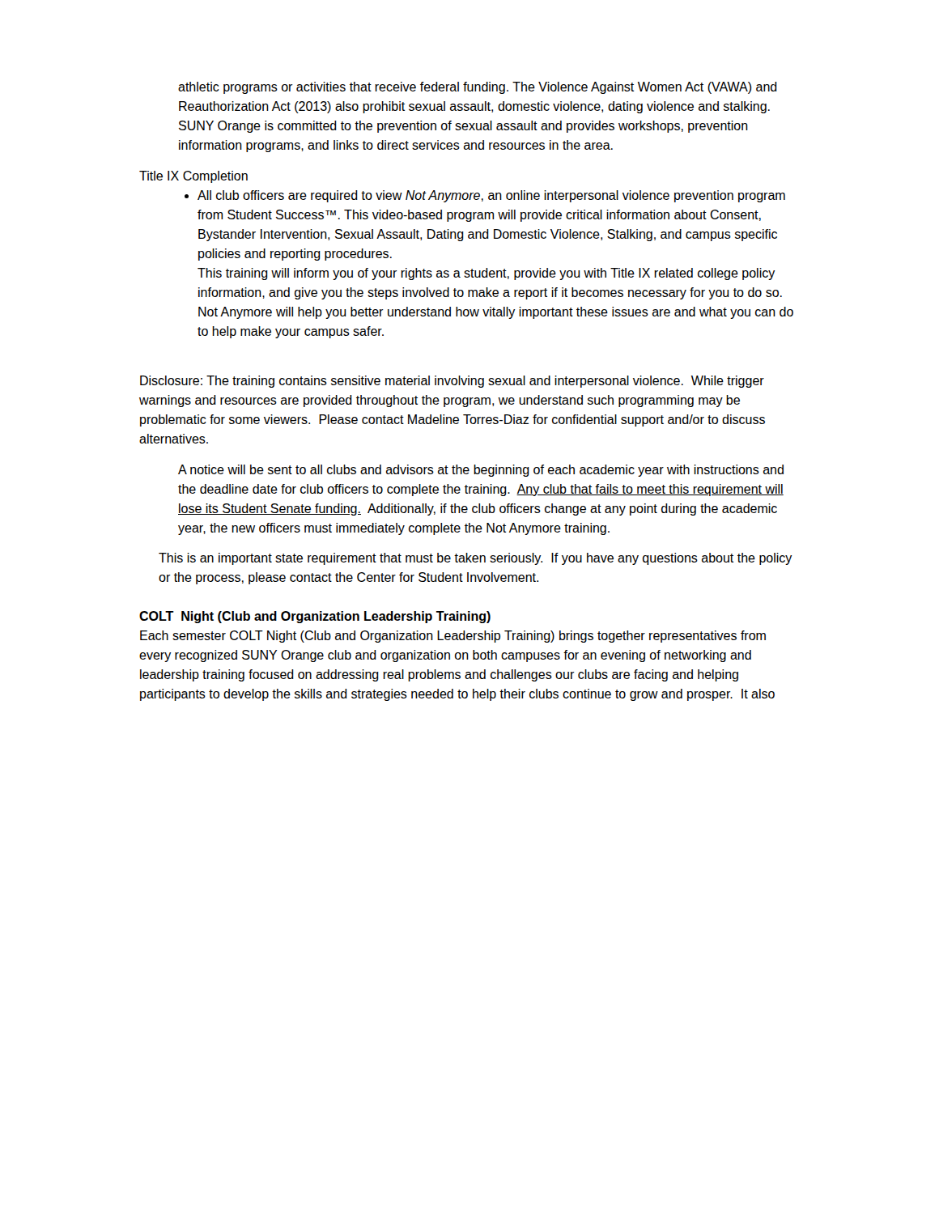athletic programs or activities that receive federal funding. The Violence Against Women Act (VAWA) and Reauthorization Act (2013) also prohibit sexual assault, domestic violence, dating violence and stalking. SUNY Orange is committed to the prevention of sexual assault and provides workshops, prevention information programs, and links to direct services and resources in the area.
Title IX Completion
All club officers are required to view Not Anymore, an online interpersonal violence prevention program from Student Success™. This video-based program will provide critical information about Consent, Bystander Intervention, Sexual Assault, Dating and Domestic Violence, Stalking, and campus specific policies and reporting procedures.
This training will inform you of your rights as a student, provide you with Title IX related college policy information, and give you the steps involved to make a report if it becomes necessary for you to do so. Not Anymore will help you better understand how vitally important these issues are and what you can do to help make your campus safer.
Disclosure: The training contains sensitive material involving sexual and interpersonal violence. While trigger warnings and resources are provided throughout the program, we understand such programming may be problematic for some viewers. Please contact Madeline Torres-Diaz for confidential support and/or to discuss alternatives.
A notice will be sent to all clubs and advisors at the beginning of each academic year with instructions and the deadline date for club officers to complete the training. Any club that fails to meet this requirement will lose its Student Senate funding. Additionally, if the club officers change at any point during the academic year, the new officers must immediately complete the Not Anymore training.
This is an important state requirement that must be taken seriously. If you have any questions about the policy or the process, please contact the Center for Student Involvement.
COLT Night (Club and Organization Leadership Training)
Each semester COLT Night (Club and Organization Leadership Training) brings together representatives from every recognized SUNY Orange club and organization on both campuses for an evening of networking and leadership training focused on addressing real problems and challenges our clubs are facing and helping participants to develop the skills and strategies needed to help their clubs continue to grow and prosper. It also